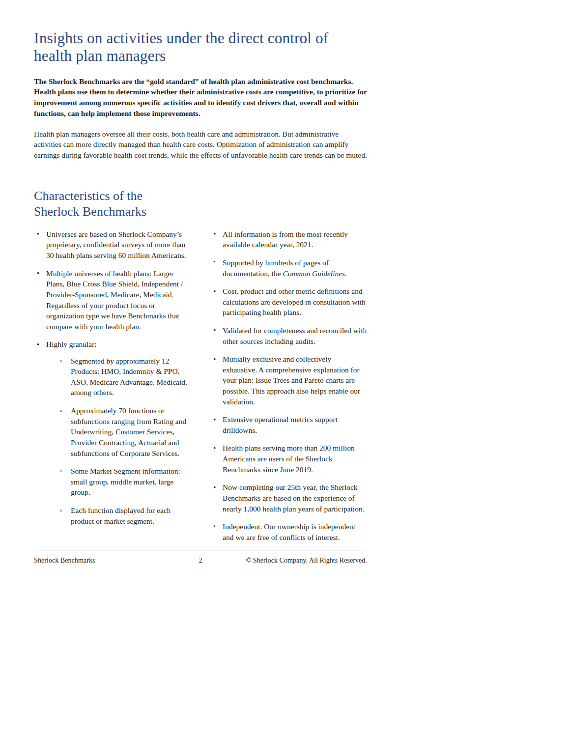Insights on activities under the direct control of health plan managers
The Sherlock Benchmarks are the “gold standard” of health plan administrative cost benchmarks. Health plans use them to determine whether their administrative costs are competitive, to prioritize for improvement among numerous specific activities and to identify cost drivers that, overall and within functions, can help implement those improvements.
Health plan managers oversee all their costs, both health care and administration. But administrative activities can more directly managed than health care costs. Optimization of administration can amplify earnings during favorable health cost trends, while the effects of unfavorable health care trends can be muted.
Characteristics of the
Sherlock Benchmarks
Universes are based on Sherlock Company’s proprietary, confidential surveys of more than 30 health plans serving 60 million Americans.
Multiple universes of health plans: Larger Plans, Blue Cross Blue Shield, Independent / Provider-Sponsored, Medicare, Medicaid. Regardless of your product focus or organization type we have Benchmarks that compare with your health plan.
Highly granular:
Segmented by approximately 12 Products: HMO, Indemnity & PPO, ASO, Medicare Advantage, Medicaid, among others.
Approximately 70 functions or subfunctions ranging from Rating and Underwriting, Customer Services, Provider Contracting, Actuarial and subfunctions of Corporate Services.
Some Market Segment information: small group, middle market, large group.
Each function displayed for each product or market segment.
All information is from the most recently available calendar year, 2021.
Supported by hundreds of pages of documentation, the Common Guidelines.
Cost, product and other metric definitions and calculations are developed in consultation with participating health plans.
Validated for completeness and reconciled with other sources including audits.
Mutually exclusive and collectively exhaustive. A comprehensive explanation for your plan: Issue Trees and Pareto charts are possible. This approach also helps enable our validation.
Extensive operational metrics support drilldowns.
Health plans serving more than 200 million Americans are users of the Sherlock Benchmarks since June 2019.
Now completing our 25th year, the Sherlock Benchmarks are based on the experience of nearly 1,000 health plan years of participation.
Independent. Our ownership is independent and we are free of conflicts of interest.
Sherlock Benchmarks 2 © Sherlock Company, All Rights Reserved.